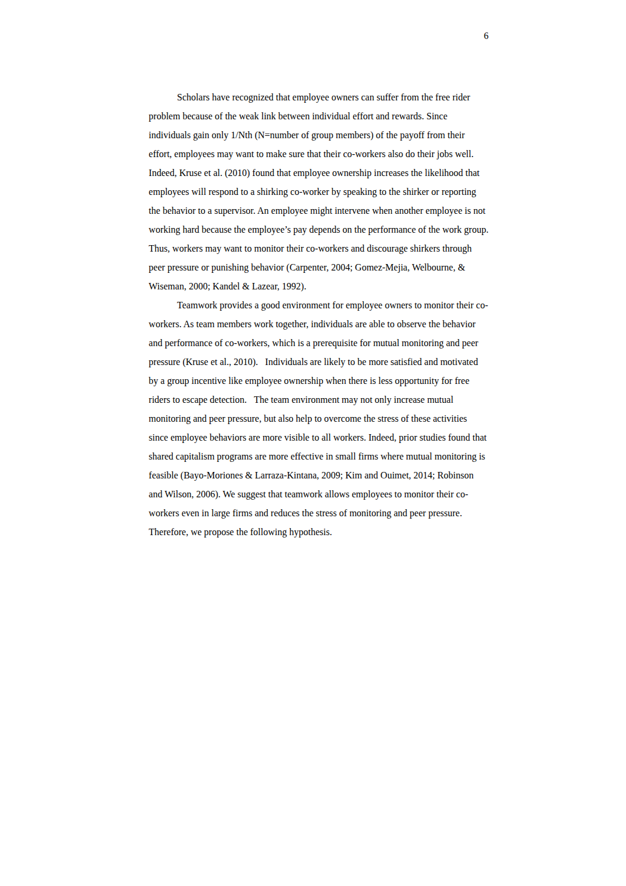6
Scholars have recognized that employee owners can suffer from the free rider problem because of the weak link between individual effort and rewards. Since individuals gain only 1/Nth (N=number of group members) of the payoff from their effort, employees may want to make sure that their co-workers also do their jobs well. Indeed, Kruse et al. (2010) found that employee ownership increases the likelihood that employees will respond to a shirking co-worker by speaking to the shirker or reporting the behavior to a supervisor. An employee might intervene when another employee is not working hard because the employee’s pay depends on the performance of the work group. Thus, workers may want to monitor their co-workers and discourage shirkers through peer pressure or punishing behavior (Carpenter, 2004; Gomez-Mejia, Welbourne, & Wiseman, 2000; Kandel & Lazear, 1992).
Teamwork provides a good environment for employee owners to monitor their co-workers. As team members work together, individuals are able to observe the behavior and performance of co-workers, which is a prerequisite for mutual monitoring and peer pressure (Kruse et al., 2010). Individuals are likely to be more satisfied and motivated by a group incentive like employee ownership when there is less opportunity for free riders to escape detection. The team environment may not only increase mutual monitoring and peer pressure, but also help to overcome the stress of these activities since employee behaviors are more visible to all workers. Indeed, prior studies found that shared capitalism programs are more effective in small firms where mutual monitoring is feasible (Bayo-Moriones & Larraza-Kintana, 2009; Kim and Ouimet, 2014; Robinson and Wilson, 2006). We suggest that teamwork allows employees to monitor their co-workers even in large firms and reduces the stress of monitoring and peer pressure. Therefore, we propose the following hypothesis.